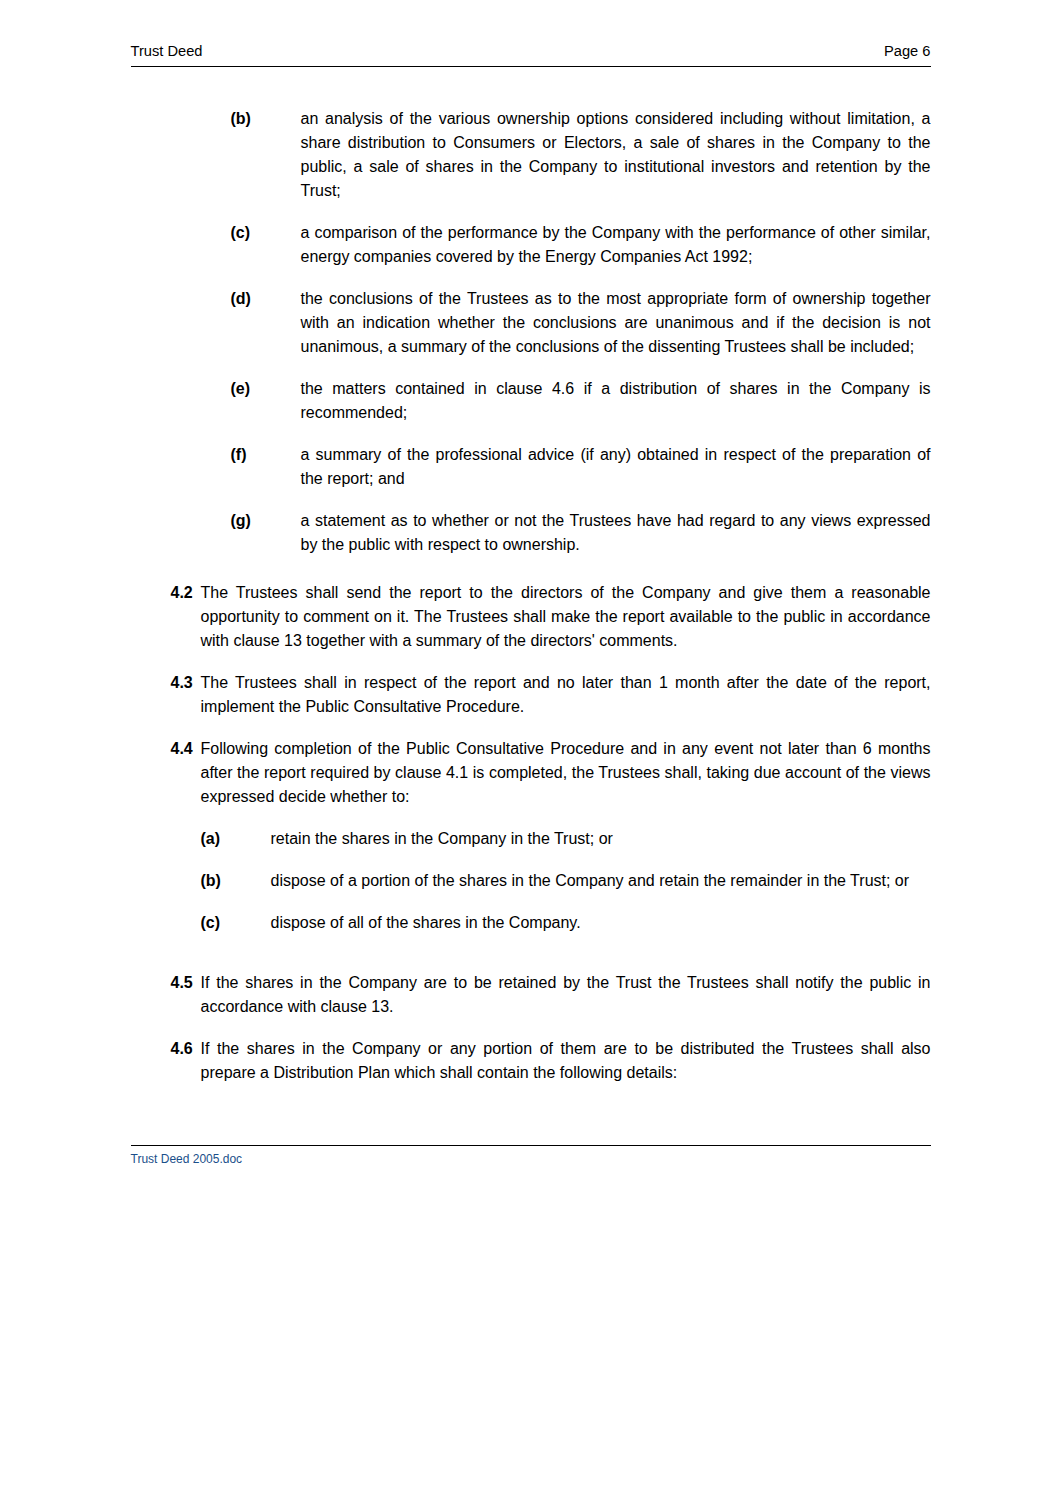Trust Deed Page 6
(b) an analysis of the various ownership options considered including without limitation, a share distribution to Consumers or Electors, a sale of shares in the Company to the public, a sale of shares in the Company to institutional investors and retention by the Trust;
(c) a comparison of the performance by the Company with the performance of other similar, energy companies covered by the Energy Companies Act 1992;
(d) the conclusions of the Trustees as to the most appropriate form of ownership together with an indication whether the conclusions are unanimous and if the decision is not unanimous, a summary of the conclusions of the dissenting Trustees shall be included;
(e) the matters contained in clause 4.6 if a distribution of shares in the Company is recommended;
(f) a summary of the professional advice (if any) obtained in respect of the preparation of the report; and
(g) a statement as to whether or not the Trustees have had regard to any views expressed by the public with respect to ownership.
4.2
The Trustees shall send the report to the directors of the Company and give them a reasonable opportunity to comment on it. The Trustees shall make the report available to the public in accordance with clause 13 together with a summary of the directors' comments.
4.3
The Trustees shall in respect of the report and no later than 1 month after the date of the report, implement the Public Consultative Procedure.
4.4
Following completion of the Public Consultative Procedure and in any event not later than 6 months after the report required by clause 4.1 is completed, the Trustees shall, taking due account of the views expressed decide whether to:
(a) retain the shares in the Company in the Trust; or
(b) dispose of a portion of the shares in the Company and retain the remainder in the Trust; or
(c) dispose of all of the shares in the Company.
4.5
If the shares in the Company are to be retained by the Trust the Trustees shall notify the public in accordance with clause 13.
4.6
If the shares in the Company or any portion of them are to be distributed the Trustees shall also prepare a Distribution Plan which shall contain the following details:
Trust Deed 2005.doc